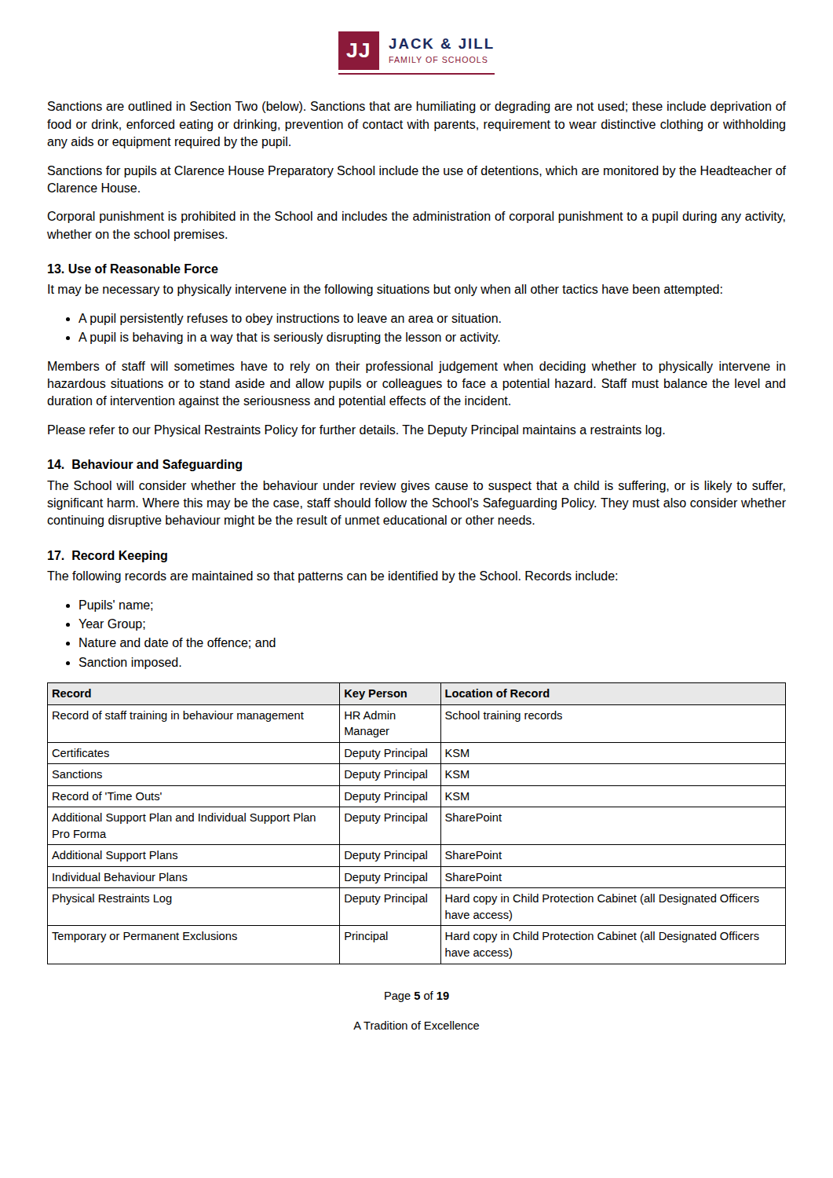JJ JACK & JILL
FAMILY OF SCHOOLS
Sanctions are outlined in Section Two (below). Sanctions that are humiliating or degrading are not used; these include deprivation of food or drink, enforced eating or drinking, prevention of contact with parents, requirement to wear distinctive clothing or withholding any aids or equipment required by the pupil.
Sanctions for pupils at Clarence House Preparatory School include the use of detentions, which are monitored by the Headteacher of Clarence House.
Corporal punishment is prohibited in the School and includes the administration of corporal punishment to a pupil during any activity, whether on the school premises.
13. Use of Reasonable Force
It may be necessary to physically intervene in the following situations but only when all other tactics have been attempted:
A pupil persistently refuses to obey instructions to leave an area or situation.
A pupil is behaving in a way that is seriously disrupting the lesson or activity.
Members of staff will sometimes have to rely on their professional judgement when deciding whether to physically intervene in hazardous situations or to stand aside and allow pupils or colleagues to face a potential hazard. Staff must balance the level and duration of intervention against the seriousness and potential effects of the incident.
Please refer to our Physical Restraints Policy for further details. The Deputy Principal maintains a restraints log.
14. Behaviour and Safeguarding
The School will consider whether the behaviour under review gives cause to suspect that a child is suffering, or is likely to suffer, significant harm. Where this may be the case, staff should follow the School's Safeguarding Policy. They must also consider whether continuing disruptive behaviour might be the result of unmet educational or other needs.
17. Record Keeping
The following records are maintained so that patterns can be identified by the School. Records include:
Pupils' name;
Year Group;
Nature and date of the offence; and
Sanction imposed.
| Record | Key Person | Location of Record |
| --- | --- | --- |
| Record of staff training in behaviour management | HR Admin Manager | School training records |
| Certificates | Deputy Principal | KSM |
| Sanctions | Deputy Principal | KSM |
| Record of 'Time Outs' | Deputy Principal | KSM |
| Additional Support Plan and Individual Support Plan Pro Forma | Deputy Principal | SharePoint |
| Additional Support Plans | Deputy Principal | SharePoint |
| Individual Behaviour Plans | Deputy Principal | SharePoint |
| Physical Restraints Log | Deputy Principal | Hard copy in Child Protection Cabinet (all Designated Officers have access) |
| Temporary or Permanent Exclusions | Principal | Hard copy in Child Protection Cabinet (all Designated Officers have access) |
Page 5 of 19
A Tradition of Excellence